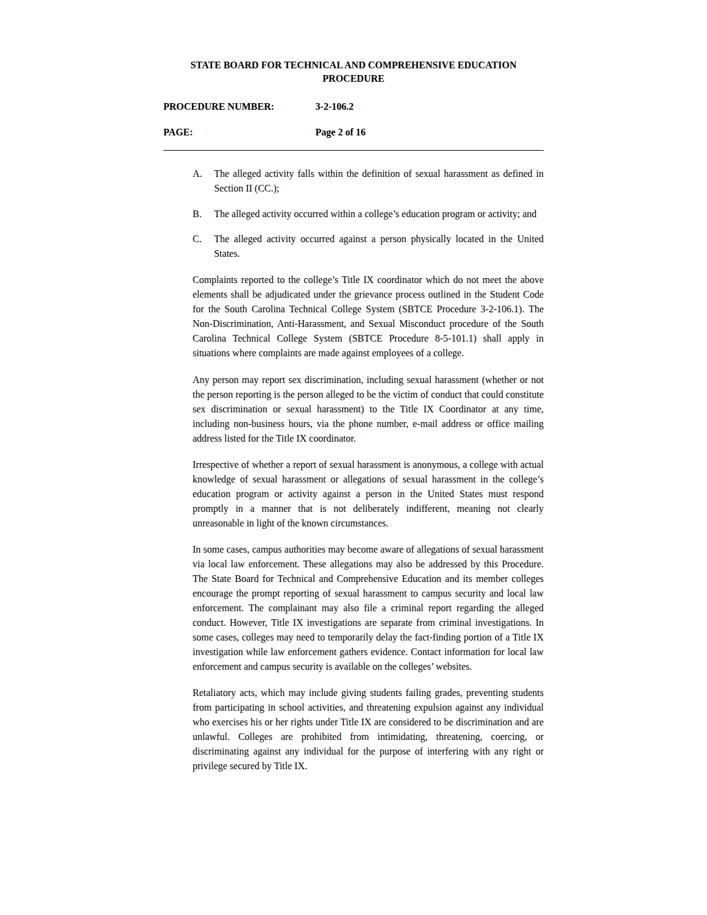STATE BOARD FOR TECHNICAL AND COMPREHENSIVE EDUCATION
PROCEDURE
PROCEDURE NUMBER: 3-2-106.2
PAGE: Page 2 of 16
A. The alleged activity falls within the definition of sexual harassment as defined in Section II (CC.);
B. The alleged activity occurred within a college’s education program or activity; and
C. The alleged activity occurred against a person physically located in the United States.
Complaints reported to the college’s Title IX coordinator which do not meet the above elements shall be adjudicated under the grievance process outlined in the Student Code for the South Carolina Technical College System (SBTCE Procedure 3-2-106.1). The Non-Discrimination, Anti-Harassment, and Sexual Misconduct procedure of the South Carolina Technical College System (SBTCE Procedure 8-5-101.1) shall apply in situations where complaints are made against employees of a college.
Any person may report sex discrimination, including sexual harassment (whether or not the person reporting is the person alleged to be the victim of conduct that could constitute sex discrimination or sexual harassment) to the Title IX Coordinator at any time, including non-business hours, via the phone number, e-mail address or office mailing address listed for the Title IX coordinator.
Irrespective of whether a report of sexual harassment is anonymous, a college with actual knowledge of sexual harassment or allegations of sexual harassment in the college’s education program or activity against a person in the United States must respond promptly in a manner that is not deliberately indifferent, meaning not clearly unreasonable in light of the known circumstances.
In some cases, campus authorities may become aware of allegations of sexual harassment via local law enforcement. These allegations may also be addressed by this Procedure. The State Board for Technical and Comprehensive Education and its member colleges encourage the prompt reporting of sexual harassment to campus security and local law enforcement. The complainant may also file a criminal report regarding the alleged conduct. However, Title IX investigations are separate from criminal investigations. In some cases, colleges may need to temporarily delay the fact-finding portion of a Title IX investigation while law enforcement gathers evidence. Contact information for local law enforcement and campus security is available on the colleges’ websites.
Retaliatory acts, which may include giving students failing grades, preventing students from participating in school activities, and threatening expulsion against any individual who exercises his or her rights under Title IX are considered to be discrimination and are unlawful. Colleges are prohibited from intimidating, threatening, coercing, or discriminating against any individual for the purpose of interfering with any right or privilege secured by Title IX.